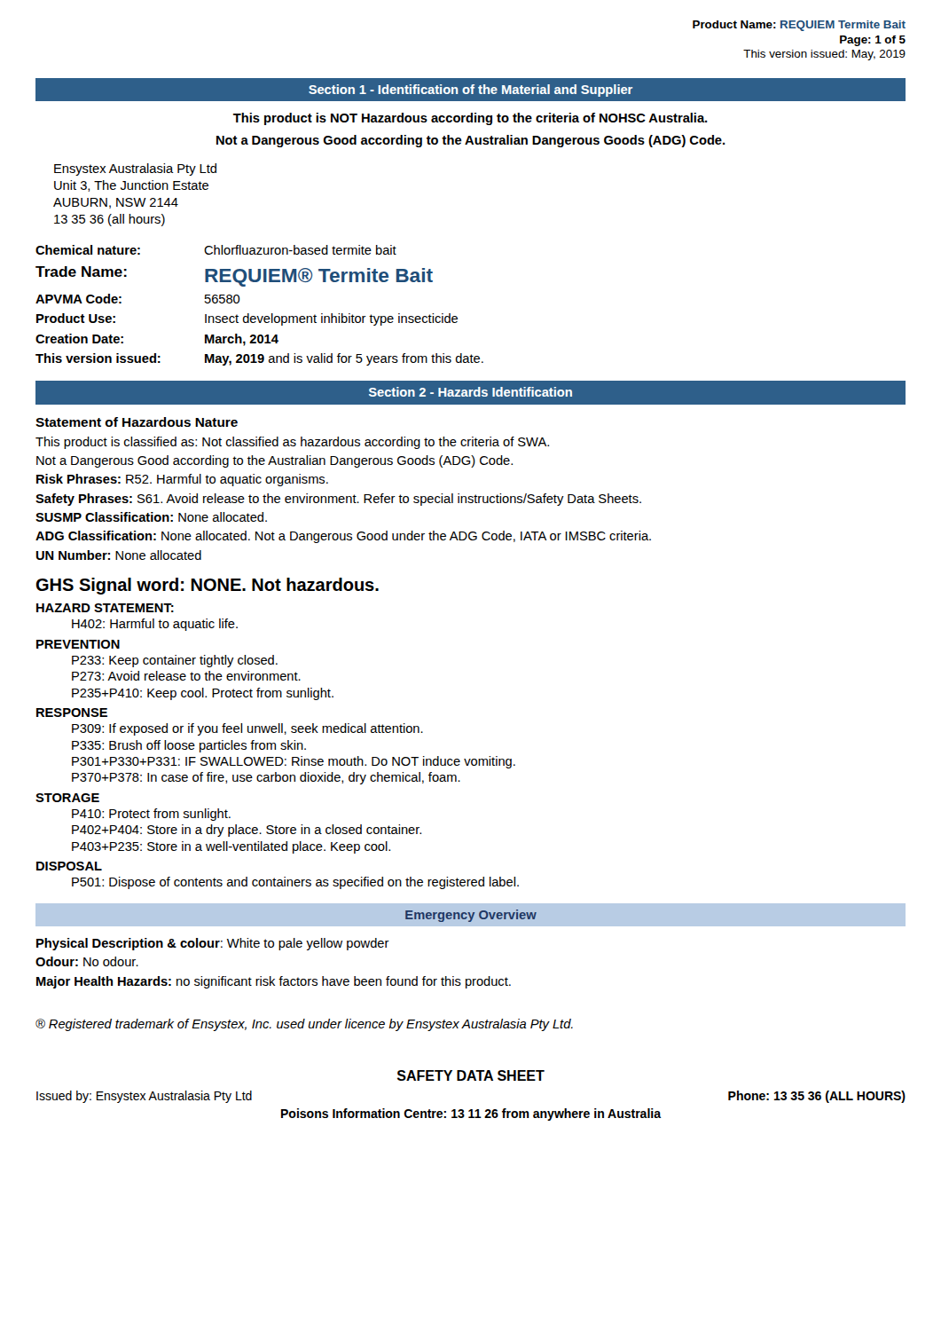Product Name: REQUIEM Termite Bait
Page: 1 of 5
This version issued: May, 2019
Section 1 - Identification of the Material and Supplier
This product is NOT Hazardous according to the criteria of NOHSC Australia.
Not a Dangerous Good according to the Australian Dangerous Goods (ADG) Code.
Ensystex Australasia Pty Ltd
Unit 3, The Junction Estate
AUBURN, NSW 2144
13 35 36 (all hours)
| Chemical nature: | Chlorfluazuron-based termite bait |
| Trade Name: | REQUIEM® Termite Bait |
| APVMA Code: | 56580 |
| Product Use: | Insect development inhibitor type insecticide |
| Creation Date: | March, 2014 |
| This version issued: | May, 2019 and is valid for 5 years from this date. |
Section 2 - Hazards Identification
Statement of Hazardous Nature
This product is classified as: Not classified as hazardous according to the criteria of SWA.
Not a Dangerous Good according to the Australian Dangerous Goods (ADG) Code.
Risk Phrases: R52. Harmful to aquatic organisms.
Safety Phrases: S61. Avoid release to the environment. Refer to special instructions/Safety Data Sheets.
SUSMP Classification: None allocated.
ADG Classification: None allocated. Not a Dangerous Good under the ADG Code, IATA or IMSBC criteria.
UN Number: None allocated
GHS Signal word: NONE. Not hazardous.
Hazard statement:
H402: Harmful to aquatic life.
Prevention
P233: Keep container tightly closed.
P273: Avoid release to the environment.
P235+P410: Keep cool. Protect from sunlight.
Response
P309: If exposed or if you feel unwell, seek medical attention.
P335: Brush off loose particles from skin.
P301+P330+P331: IF SWALLOWED: Rinse mouth. Do NOT induce vomiting.
P370+P378: In case of fire, use carbon dioxide, dry chemical, foam.
Storage
P410: Protect from sunlight.
P402+P404: Store in a dry place. Store in a closed container.
P403+P235: Store in a well-ventilated place. Keep cool.
Disposal
P501: Dispose of contents and containers as specified on the registered label.
Emergency Overview
Physical Description & colour: White to pale yellow powder
Odour: No odour.
Major Health Hazards: no significant risk factors have been found for this product.
® Registered trademark of Ensystex, Inc. used under licence by Ensystex Australasia Pty Ltd.
SAFETY DATA SHEET
Issued by: Ensystex Australasia Pty Ltd Phone: 13 35 36 (ALL HOURS)
Poisons Information Centre: 13 11 26 from anywhere in Australia